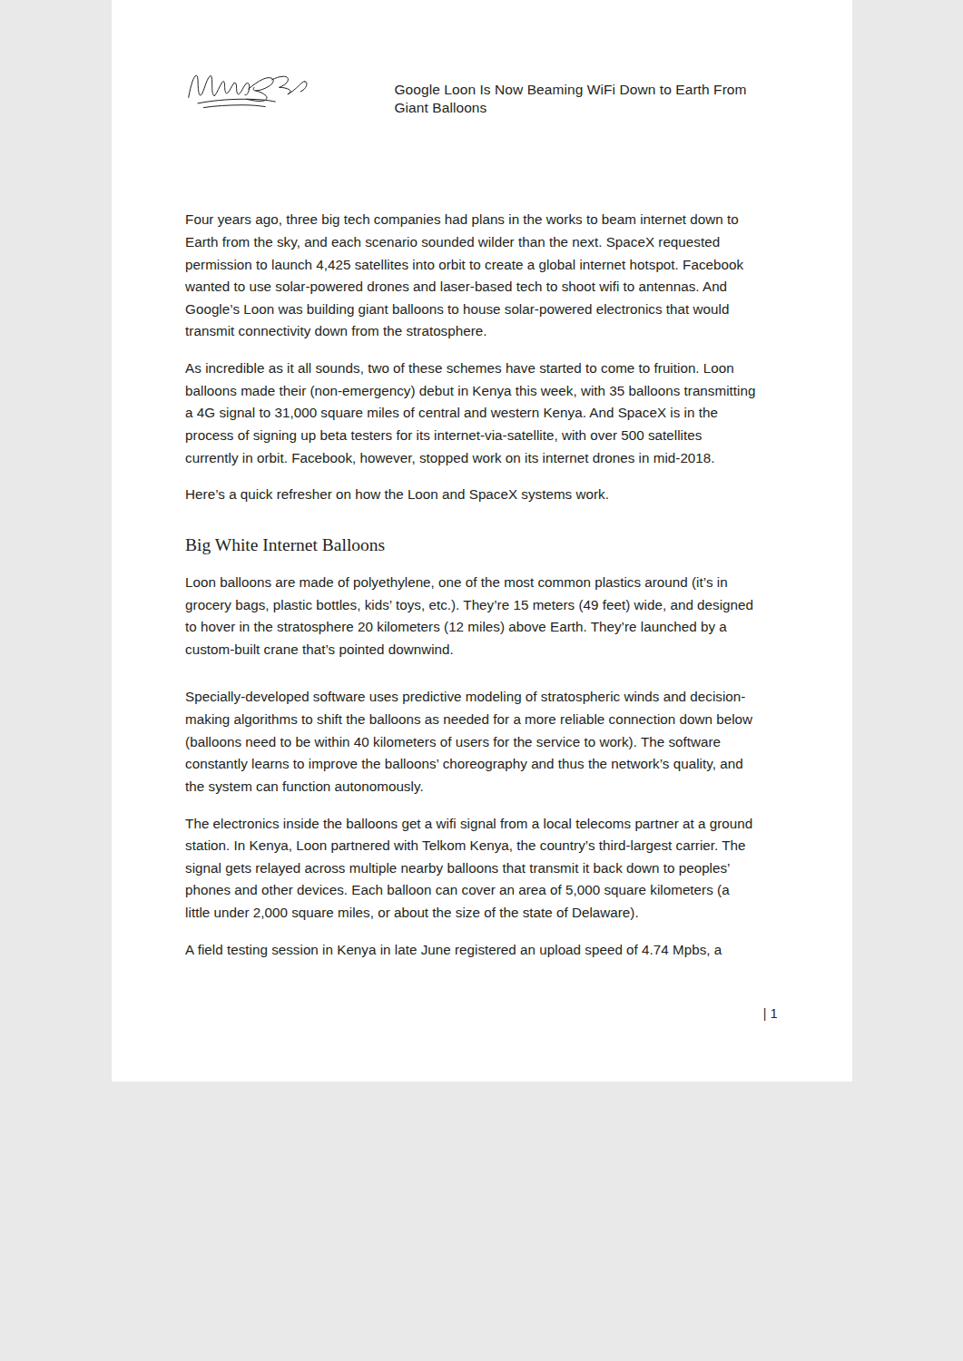Google Loon Is Now Beaming WiFi Down to Earth From Giant Balloons
Four years ago, three big tech companies had plans in the works to beam internet down to Earth from the sky, and each scenario sounded wilder than the next. SpaceX requested permission to launch 4,425 satellites into orbit to create a global internet hotspot. Facebook wanted to use solar-powered drones and laser-based tech to shoot wifi to antennas. And Google’s Loon was building giant balloons to house solar-powered electronics that would transmit connectivity down from the stratosphere.
As incredible as it all sounds, two of these schemes have started to come to fruition. Loon balloons made their (non-emergency) debut in Kenya this week, with 35 balloons transmitting a 4G signal to 31,000 square miles of central and western Kenya. And SpaceX is in the process of signing up beta testers for its internet-via-satellite, with over 500 satellites currently in orbit. Facebook, however, stopped work on its internet drones in mid-2018.
Here’s a quick refresher on how the Loon and SpaceX systems work.
Big White Internet Balloons
Loon balloons are made of polyethylene, one of the most common plastics around (it’s in grocery bags, plastic bottles, kids’ toys, etc.). They’re 15 meters (49 feet) wide, and designed to hover in the stratosphere 20 kilometers (12 miles) above Earth. They’re launched by a custom-built crane that’s pointed downwind.
Specially-developed software uses predictive modeling of stratospheric winds and decision-making algorithms to shift the balloons as needed for a more reliable connection down below (balloons need to be within 40 kilometers of users for the service to work). The software constantly learns to improve the balloons’ choreography and thus the network’s quality, and the system can function autonomously.
The electronics inside the balloons get a wifi signal from a local telecoms partner at a ground station. In Kenya, Loon partnered with Telkom Kenya, the country’s third-largest carrier. The signal gets relayed across multiple nearby balloons that transmit it back down to peoples’ phones and other devices. Each balloon can cover an area of 5,000 square kilometers (a little under 2,000 square miles, or about the size of the state of Delaware).
A field testing session in Kenya in late June registered an upload speed of 4.74 Mpbs, a
| 1